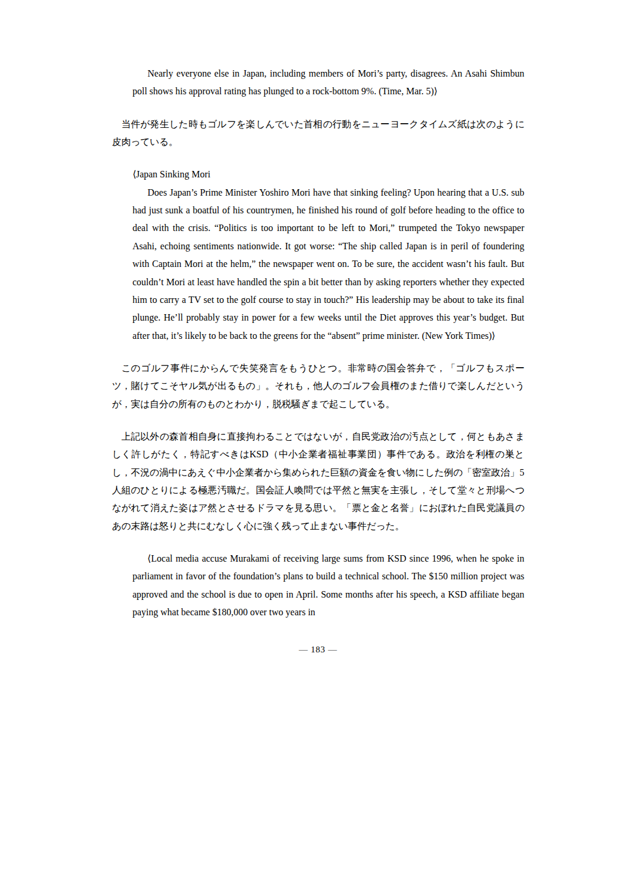Nearly everyone else in Japan, including members of Mori’s party, disagrees. An Asahi Shimbun poll shows his approval rating has plunged to a rock-bottom 9%. (Time, Mar. 5)⟩
当件が発生した時もゴルフを楽しんでいた首相の行動をニューヨークタイムズ紙は次のように皮肉っている。
⟨Japan Sinking Mori
Does Japan’s Prime Minister Yoshiro Mori have that sinking feeling? Upon hearing that a U.S. sub had just sunk a boatful of his countrymen, he finished his round of golf before heading to the office to deal with the crisis. “Politics is too important to be left to Mori,” trumpeted the Tokyo newspaper Asahi, echoing sentiments nationwide. It got worse: “The ship called Japan is in peril of foundering with Captain Mori at the helm,” the newspaper went on. To be sure, the accident wasn’t his fault. But couldn’t Mori at least have handled the spin a bit better than by asking reporters whether they expected him to carry a TV set to the golf course to stay in touch?” His leadership may be about to take its final plunge. He’ll probably stay in power for a few weeks until the Diet approves this year’s budget. But after that, it’s likely to be back to the greens for the “absent” prime minister. (New York Times)⟩
このゴルフ事件にからんで失笑発言をもうひとつ。非常時の国会答弁で，「ゴルフもスポーツ，賭けてこそヤル気が出るもの」。それも，他人のゴルフ会員権のまた借りで楽しんだというが，実は自分の所有のものとわかり，脱税騒ぎまで起こしている。
上記以外の森首相自身に直接拘わることではないが，自民党政治の汚点として，何ともあさましく許しがたく，特記すべきはKSD（中小企業者福祉事業団）事件である。政治を利権の巣とし，不況の渦中にあえぐ中小企業者から集められた巨額の資金を食い物にした例の「密室政治」5人組のひとりによる極悪汚職だ。国会証人喚問では平然と無実を主張し，そして堂々と刑場へつながれて消えた姿はア然とさせるドラマを見る思い。「票と金と名誉」におぼれた自民党議員のあの末路は怒りと共にむなしく心に強く残って止まない事件だった。
⟨Local media accuse Murakami of receiving large sums from KSD since 1996, when he spoke in parliament in favor of the foundation’s plans to build a technical school. The $150 million project was approved and the school is due to open in April. Some months after his speech, a KSD affiliate began paying what became $180,000 over two years in
— 183 —